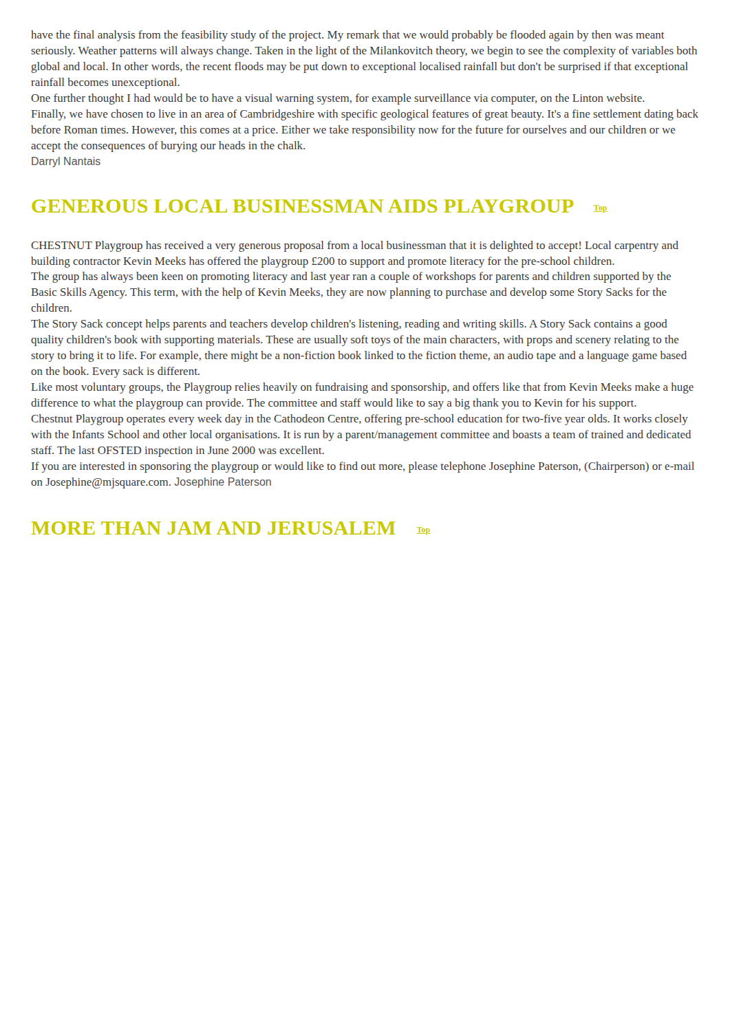have the final analysis from the feasibility study of the project. My remark that we would probably be flooded again by then was meant seriously. Weather patterns will always change. Taken in the light of the Milankovitch theory, we begin to see the complexity of variables both global and local. In other words, the recent floods may be put down to exceptional localised rainfall but don't be surprised if that exceptional rainfall becomes unexceptional.
One further thought I had would be to have a visual warning system, for example surveillance via computer, on the Linton website.
Finally, we have chosen to live in an area of Cambridgeshire with specific geological features of great beauty. It's a fine settlement dating back before Roman times. However, this comes at a price. Either we take responsibility now for the future for ourselves and our children or we accept the consequences of burying our heads in the chalk.
Darryl Nantais
GENEROUS LOCAL BUSINESSMAN AIDS PLAYGROUP Top
CHESTNUT Playgroup has received a very generous proposal from a local businessman that it is delighted to accept! Local carpentry and building contractor Kevin Meeks has offered the playgroup £200 to support and promote literacy for the pre-school children.
The group has always been keen on promoting literacy and last year ran a couple of workshops for parents and children supported by the Basic Skills Agency. This term, with the help of Kevin Meeks, they are now planning to purchase and develop some Story Sacks for the children.
The Story Sack concept helps parents and teachers develop children's listening, reading and writing skills. A Story Sack contains a good quality children's book with supporting materials. These are usually soft toys of the main characters, with props and scenery relating to the story to bring it to life. For example, there might be a non-fiction book linked to the fiction theme, an audio tape and a language game based on the book. Every sack is different.
Like most voluntary groups, the Playgroup relies heavily on fundraising and sponsorship, and offers like that from Kevin Meeks make a huge difference to what the playgroup can provide. The committee and staff would like to say a big thank you to Kevin for his support.
Chestnut Playgroup operates every week day in the Cathodeon Centre, offering pre-school education for two-five year olds. It works closely with the Infants School and other local organisations. It is run by a parent/management committee and boasts a team of trained and dedicated staff. The last OFSTED inspection in June 2000 was excellent.
If you are interested in sponsoring the playgroup or would like to find out more, please telephone Josephine Paterson, (Chairperson) or e-mail on Josephine@mjsquare.com. Josephine Paterson
MORE THAN JAM AND JERUSALEM Top